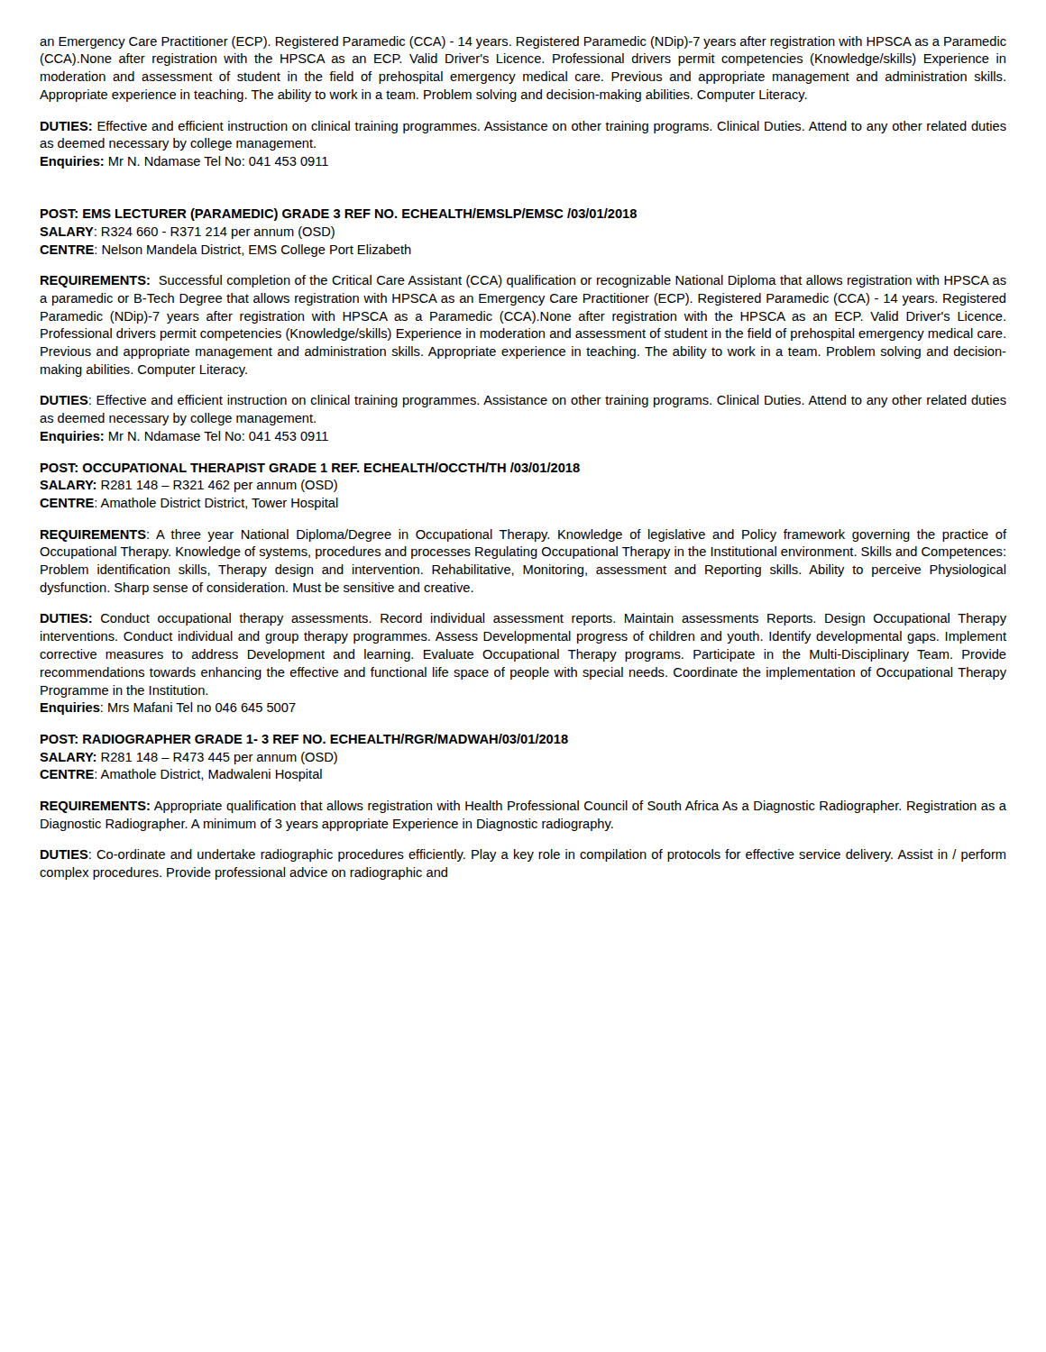an Emergency Care Practitioner (ECP). Registered Paramedic (CCA) - 14 years. Registered Paramedic (NDip)-7 years after registration with HPSCA as a Paramedic (CCA).None after registration with the HPSCA as an ECP. Valid Driver's Licence. Professional drivers permit competencies (Knowledge/skills) Experience in moderation and assessment of student in the field of prehospital emergency medical care. Previous and appropriate management and administration skills. Appropriate experience in teaching. The ability to work in a team. Problem solving and decision-making abilities. Computer Literacy.
DUTIES: Effective and efficient instruction on clinical training programmes. Assistance on other training programs. Clinical Duties. Attend to any other related duties as deemed necessary by college management.
Enquiries: Mr N. Ndamase Tel No: 041 453 0911
POST: EMS LECTURER (PARAMEDIC) GRADE 3 REF NO. ECHEALTH/EMSLP/EMSC /03/01/2018
SALARY: R324 660 - R371 214 per annum (OSD)
CENTRE: Nelson Mandela District, EMS College Port Elizabeth
REQUIREMENTS: Successful completion of the Critical Care Assistant (CCA) qualification or recognizable National Diploma that allows registration with HPSCA as a paramedic or B-Tech Degree that allows registration with HPSCA as an Emergency Care Practitioner (ECP). Registered Paramedic (CCA) - 14 years. Registered Paramedic (NDip)-7 years after registration with HPSCA as a Paramedic (CCA).None after registration with the HPSCA as an ECP. Valid Driver's Licence. Professional drivers permit competencies (Knowledge/skills) Experience in moderation and assessment of student in the field of prehospital emergency medical care. Previous and appropriate management and administration skills. Appropriate experience in teaching. The ability to work in a team. Problem solving and decision-making abilities. Computer Literacy.
DUTIES: Effective and efficient instruction on clinical training programmes. Assistance on other training programs. Clinical Duties. Attend to any other related duties as deemed necessary by college management.
Enquiries: Mr N. Ndamase Tel No: 041 453 0911
POST: OCCUPATIONAL THERAPIST GRADE 1 REF. ECHEALTH/OCCTH/TH /03/01/2018
SALARY: R281 148 – R321 462 per annum (OSD)
CENTRE: Amathole District District, Tower Hospital
REQUIREMENTS: A three year National Diploma/Degree in Occupational Therapy. Knowledge of legislative and Policy framework governing the practice of Occupational Therapy. Knowledge of systems, procedures and processes Regulating Occupational Therapy in the Institutional environment. Skills and Competences: Problem identification skills, Therapy design and intervention. Rehabilitative, Monitoring, assessment and Reporting skills. Ability to perceive Physiological dysfunction. Sharp sense of consideration. Must be sensitive and creative.
DUTIES: Conduct occupational therapy assessments. Record individual assessment reports. Maintain assessments Reports. Design Occupational Therapy interventions. Conduct individual and group therapy programmes. Assess Developmental progress of children and youth. Identify developmental gaps. Implement corrective measures to address Development and learning. Evaluate Occupational Therapy programs. Participate in the Multi-Disciplinary Team. Provide recommendations towards enhancing the effective and functional life space of people with special needs. Coordinate the implementation of Occupational Therapy Programme in the Institution.
Enquiries: Mrs Mafani Tel no 046 645 5007
POST: RADIOGRAPHER GRADE 1- 3 REF NO. ECHEALTH/RGR/MADWAH/03/01/2018
SALARY: R281 148 – R473 445 per annum (OSD)
CENTRE: Amathole District, Madwaleni Hospital
REQUIREMENTS: Appropriate qualification that allows registration with Health Professional Council of South Africa As a Diagnostic Radiographer. Registration as a Diagnostic Radiographer. A minimum of 3 years appropriate Experience in Diagnostic radiography.
DUTIES: Co-ordinate and undertake radiographic procedures efficiently. Play a key role in compilation of protocols for effective service delivery. Assist in / perform complex procedures. Provide professional advice on radiographic and